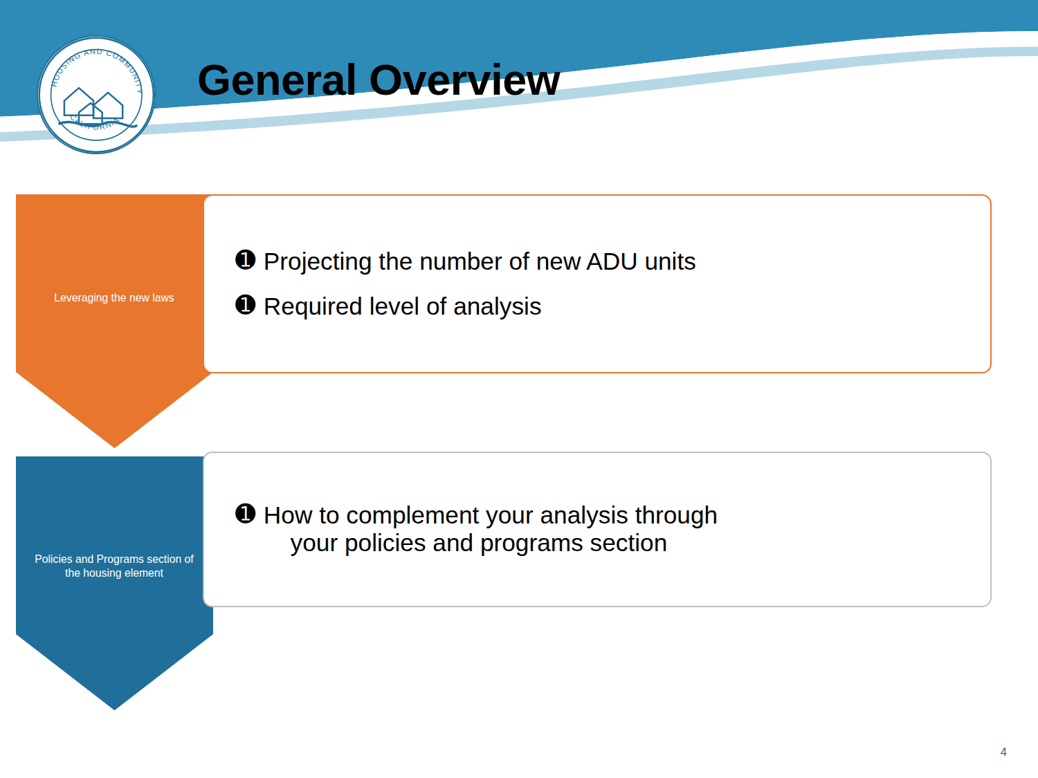HOUSING AND COMMUNITY DEVELOPMENT CALIFORNIA
General Overview
Leveraging the new laws
Policies and Programs section of the housing element
➊ Projecting the number of new ADU units
➊ Required level of analysis
➊ How to complement your analysis throughyour policies and programs section
4